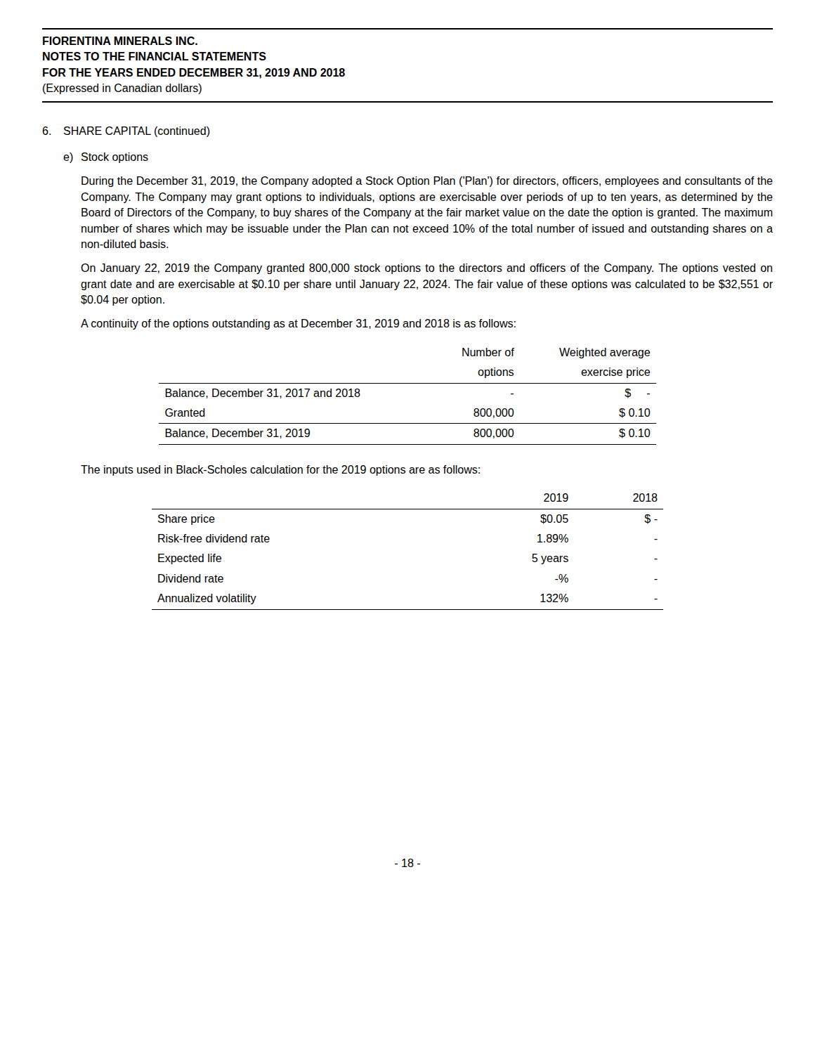FIORENTINA MINERALS INC.
NOTES TO THE FINANCIAL STATEMENTS
FOR THE YEARS ENDED DECEMBER 31, 2019 AND 2018
(Expressed in Canadian dollars)
6. SHARE CAPITAL (continued)
e) Stock options
During the December 31, 2019, the Company adopted a Stock Option Plan ('Plan') for directors, officers, employees and consultants of the Company. The Company may grant options to individuals, options are exercisable over periods of up to ten years, as determined by the Board of Directors of the Company, to buy shares of the Company at the fair market value on the date the option is granted. The maximum number of shares which may be issuable under the Plan can not exceed 10% of the total number of issued and outstanding shares on a non-diluted basis.
On January 22, 2019 the Company granted 800,000 stock options to the directors and officers of the Company. The options vested on grant date and are exercisable at $0.10 per share until January 22, 2024. The fair value of these options was calculated to be $32,551 or $0.04 per option.
A continuity of the options outstanding as at December 31, 2019 and 2018 is as follows:
| | Number of | Weighted average |
| | options | exercise price |
| Balance, December 31, 2017 and 2018 | - | $ - |
| Granted | 800,000 | $ 0.10 |
| Balance, December 31, 2019 | 800,000 | $ 0.10 |
The inputs used in Black-Scholes calculation for the 2019 options are as follows:
| | 2019 | 2018 |
| Share price | $0.05 | $ - |
| Risk-free dividend rate | 1.89% | - |
| Expected life | 5 years | - |
| Dividend rate | -% | - |
| Annualized volatility | 132% | - |
- 18 -